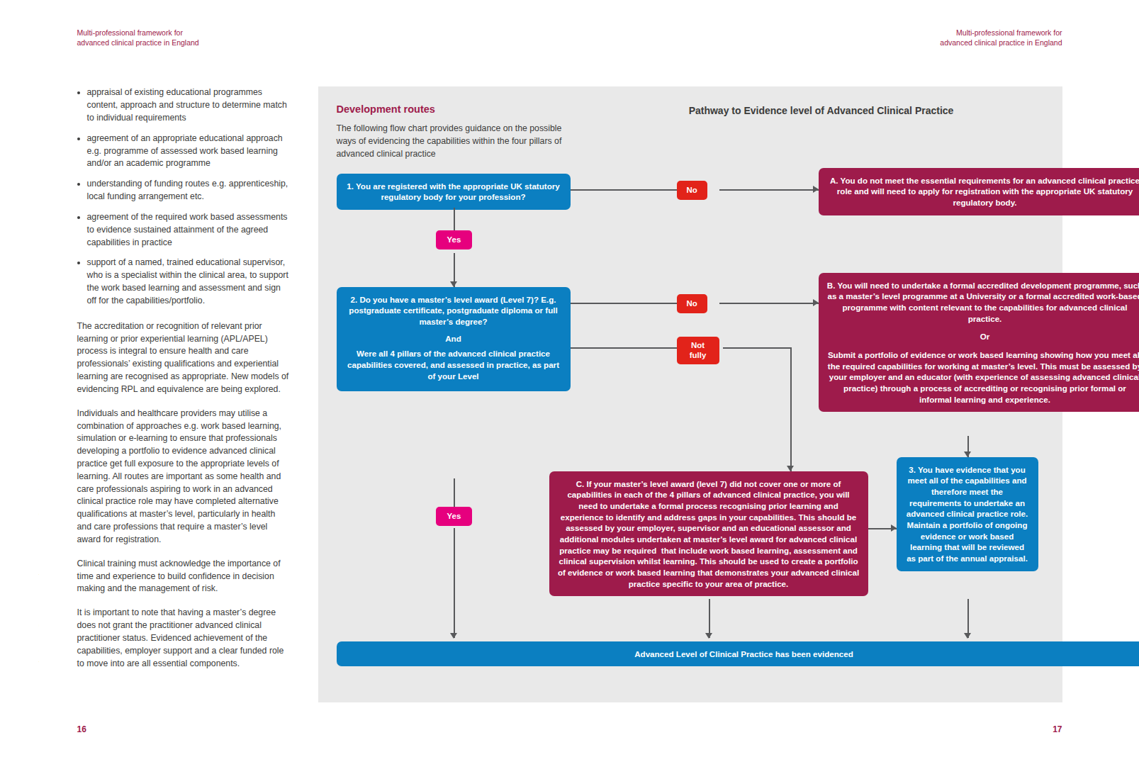Multi-professional framework for
advanced clinical practice in England
Multi-professional framework for
advanced clinical practice in England
appraisal of existing educational programmes content, approach and structure to determine match to individual requirements
agreement of an appropriate educational approach e.g. programme of assessed work based learning and/or an academic programme
understanding of funding routes e.g. apprenticeship, local funding arrangement etc.
agreement of the required work based assessments to evidence sustained attainment of the agreed capabilities in practice
support of a named, trained educational supervisor, who is a specialist within the clinical area, to support the work based learning and assessment and sign off for the capabilities/portfolio.
The accreditation or recognition of relevant prior learning or prior experiential learning (APL/APEL) process is integral to ensure health and care professionals’ existing qualifications and experiential learning are recognised as appropriate. New models of evidencing RPL and equivalence are being explored.
Individuals and healthcare providers may utilise a combination of approaches e.g. work based learning, simulation or e-learning to ensure that professionals developing a portfolio to evidence advanced clinical practice get full exposure to the appropriate levels of learning. All routes are important as some health and care professionals aspiring to work in an advanced clinical practice role may have completed alternative qualifications at master’s level, particularly in health and care professions that require a master’s level award for registration.
Clinical training must acknowledge the importance of time and experience to build confidence in decision making and the management of risk.
It is important to note that having a master’s degree does not grant the practitioner advanced clinical practitioner status. Evidenced achievement of the capabilities, employer support and a clear funded role to move into are all essential components.
Development routes
The following flow chart provides guidance on the possible ways of evidencing the capabilities within the four pillars of advanced clinical practice
Pathway to Evidence level of Advanced Clinical Practice
1. You are registered with the appropriate UK statutory regulatory body for your profession?
2. Do you have a master’s level award (Level 7)? E.g. postgraduate certificate, postgraduate diploma or full master’s degree?
And
Were all 4 pillars of the advanced clinical practice capabilities covered, and assessed in practice, as part of your Level
A. You do not meet the essential requirements for an advanced clinical practice role and will need to apply for registration with the appropriate UK statutory regulatory body.
B. You will need to undertake a formal accredited development programme, such as a master’s level programme at a University or a formal accredited work-based programme with content relevant to the capabilities for advanced clinical practice.
Or
Submit a portfolio of evidence or work based learning showing how you meet all the required capabilities for working at master’s level. This must be assessed by your employer and an educator (with experience of assessing advanced clinical practice) through a process of accrediting or recognising prior formal or informal learning and experience.
C. If your master’s level award (level 7) did not cover one or more of capabilities in each of the 4 pillars of advanced clinical practice, you will need to undertake a formal process recognising prior learning and experience to identify and address gaps in your capabilities. This should be assessed by your employer, supervisor and an educational assessor and additional modules undertaken at master’s level award for advanced clinical practice may be required that include work based learning, assessment and clinical supervision whilst learning. This should be used to create a portfolio of evidence or work based learning that demonstrates your advanced clinical practice specific to your area of practice.
3. You have evidence that you meet all of the capabilities and therefore meet the requirements to undertake an advanced clinical practice role. Maintain a portfolio of ongoing evidence or work based learning that will be reviewed as part of the annual appraisal.
Advanced Level of Clinical Practice has been evidenced
No
No
Not fully
Yes
Yes
16
17